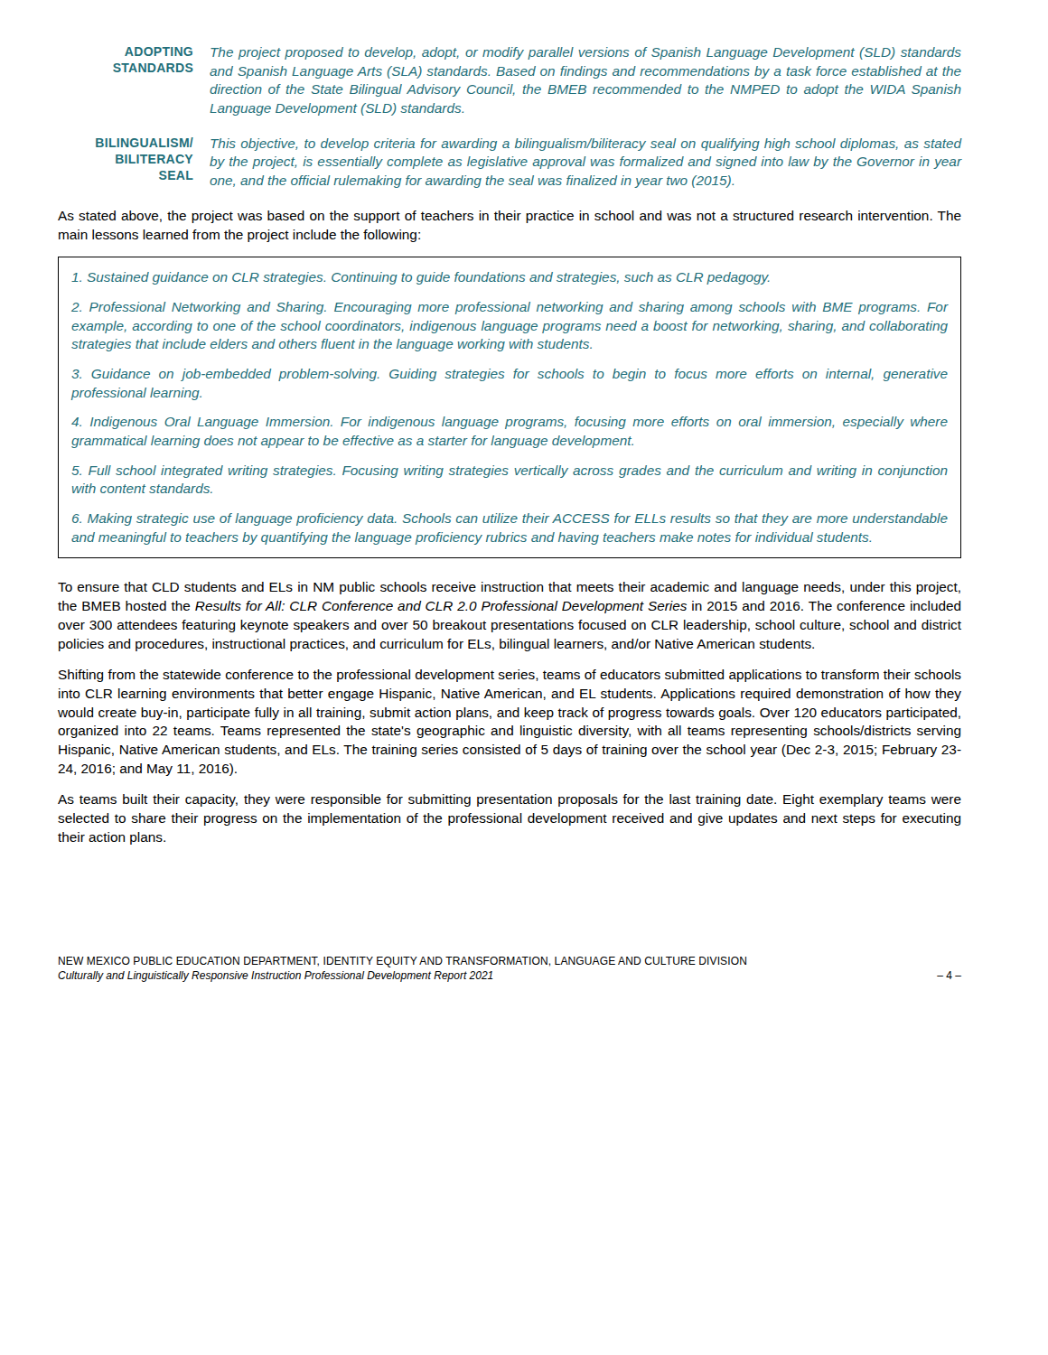Adopting
Standards
The project proposed to develop, adopt, or modify parallel versions of Spanish Language Development (SLD) standards and Spanish Language Arts (SLA) standards. Based on findings and recommendations by a task force established at the direction of the State Bilingual Advisory Council, the BMEB recommended to the NMPED to adopt the WIDA Spanish Language Development (SLD) standards.
Bilingualism/
Biliteracy
Seal
This objective, to develop criteria for awarding a bilingualism/biliteracy seal on qualifying high school diplomas, as stated by the project, is essentially complete as legislative approval was formalized and signed into law by the Governor in year one, and the official rulemaking for awarding the seal was finalized in year two (2015).
As stated above, the project was based on the support of teachers in their practice in school and was not a structured research intervention. The main lessons learned from the project include the following:
1. Sustained guidance on CLR strategies. Continuing to guide foundations and strategies, such as CLR pedagogy.
2. Professional Networking and Sharing. Encouraging more professional networking and sharing among schools with BME programs. For example, according to one of the school coordinators, indigenous language programs need a boost for networking, sharing, and collaborating strategies that include elders and others fluent in the language working with students.
3. Guidance on job-embedded problem-solving. Guiding strategies for schools to begin to focus more efforts on internal, generative professional learning.
4. Indigenous Oral Language Immersion. For indigenous language programs, focusing more efforts on oral immersion, especially where grammatical learning does not appear to be effective as a starter for language development.
5. Full school integrated writing strategies. Focusing writing strategies vertically across grades and the curriculum and writing in conjunction with content standards.
6. Making strategic use of language proficiency data. Schools can utilize their ACCESS for ELLs results so that they are more understandable and meaningful to teachers by quantifying the language proficiency rubrics and having teachers make notes for individual students.
To ensure that CLD students and ELs in NM public schools receive instruction that meets their academic and language needs, under this project, the BMEB hosted the Results for All: CLR Conference and CLR 2.0 Professional Development Series in 2015 and 2016. The conference included over 300 attendees featuring keynote speakers and over 50 breakout presentations focused on CLR leadership, school culture, school and district policies and procedures, instructional practices, and curriculum for ELs, bilingual learners, and/or Native American students.
Shifting from the statewide conference to the professional development series, teams of educators submitted applications to transform their schools into CLR learning environments that better engage Hispanic, Native American, and EL students. Applications required demonstration of how they would create buy-in, participate fully in all training, submit action plans, and keep track of progress towards goals. Over 120 educators participated, organized into 22 teams. Teams represented the state's geographic and linguistic diversity, with all teams representing schools/districts serving Hispanic, Native American students, and ELs. The training series consisted of 5 days of training over the school year (Dec 2-3, 2015; February 23-24, 2016; and May 11, 2016).
As teams built their capacity, they were responsible for submitting presentation proposals for the last training date. Eight exemplary teams were selected to share their progress on the implementation of the professional development received and give updates and next steps for executing their action plans.
New Mexico Public Education Department, Identity Equity and Transformation, Language and Culture Division
Culturally and Linguistically Responsive Instruction Professional Development Report 2021
– 4 –